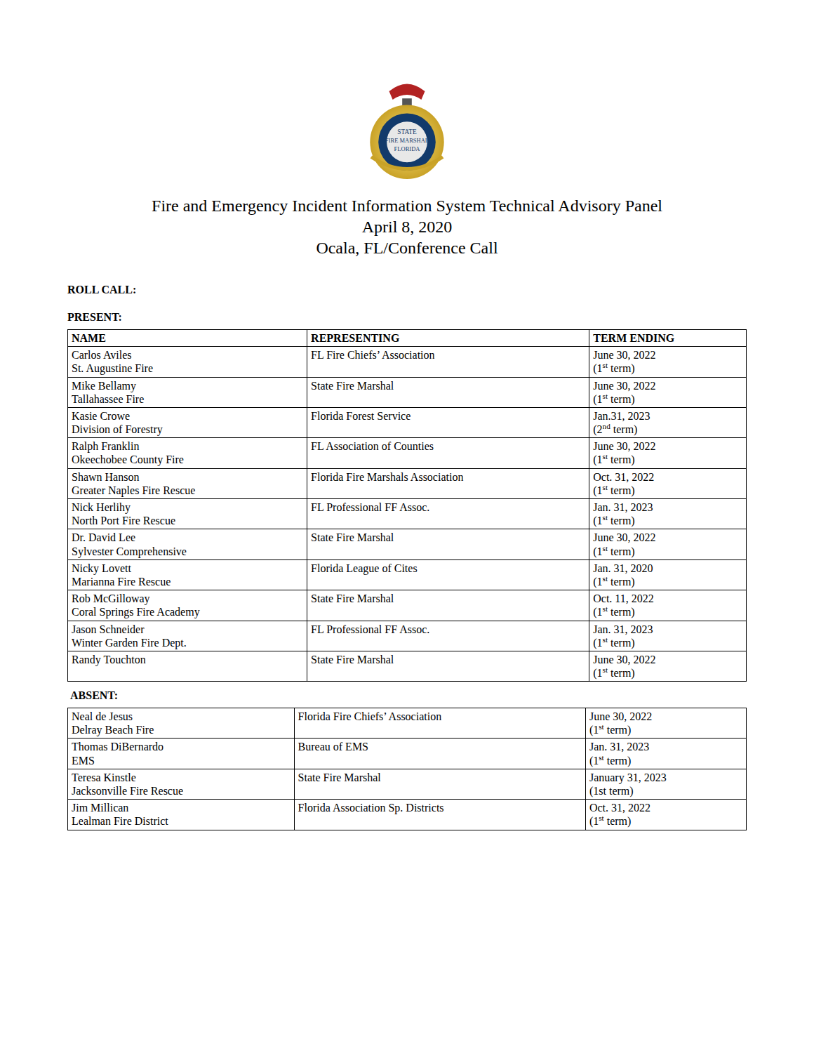Fire and Emergency Incident Information System Technical Advisory Panel April 8, 2020 Ocala, FL/Conference Call
ROLL CALL:
PRESENT:
| NAME | REPRESENTING | TERM ENDING |
| --- | --- | --- |
| Carlos Aviles St. Augustine Fire | FL Fire Chiefs’ Association | June 30, 2022 (1 st term) |
| Mike Bellamy Tallahassee Fire | State Fire Marshal | June 30, 2022 (1 st term) |
| Kasie Crowe Division of Forestry | Florida Forest Service | Jan.31, 2023 (2 nd term) |
| Ralph Franklin Okeechobee County Fire | FL Association of Counties | June 30, 2022 (1 st term) |
| Shawn Hanson Greater Naples Fire Rescue | Florida Fire Marshals Association | Oct. 31, 2022 (1 st term) |
| Nick Herlihy North Port Fire Rescue | FL Professional FF Assoc. | Jan. 31, 2023 (1 st term) |
| Dr. David Lee Sylvester Comprehensive | State Fire Marshal | June 30, 2022 (1 st term) |
| Nicky Lovett Marianna Fire Rescue | Florida League of Cites | Jan. 31, 2020 (1 st term) |
| Rob McGilloway Coral Springs Fire Academy | State Fire Marshal | Oct. 11, 2022 (1 st term) |
| Jason Schneider Winter Garden Fire Dept. | FL Professional FF Assoc. | Jan. 31, 2023 (1 st term) |
| Randy Touchton | State Fire Marshal | June 30, 2022 (1 st term) |
ABSENT:
| Neal de Jesus Delray Beach Fire | Florida Fire Chiefs’ Association | June 30, 2022 (1 st term) |
| Thomas DiBernardo EMS | Bureau of EMS | Jan. 31, 2023 (1 st term) |
| Teresa Kinstle Jacksonville Fire Rescue | State Fire Marshal | January 31, 2023 (1st term) |
| Jim Millican Lealman Fire District | Florida Association Sp. Districts | Oct. 31, 2022 (1 st term) |